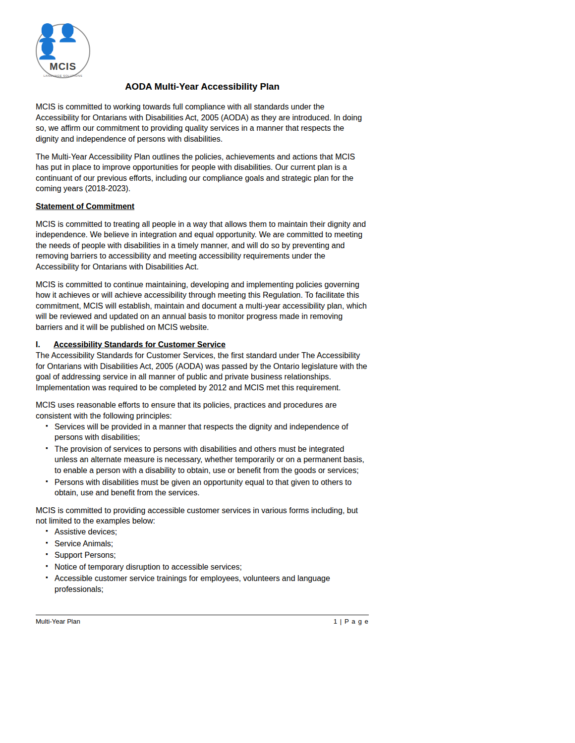👤👤👤
MCIS
Language Solutions
AODA Multi-Year Accessibility Plan
MCIS is committed to working towards full compliance with all standards under the Accessibility for Ontarians with Disabilities Act, 2005 (AODA) as they are introduced. In doing so, we affirm our commitment to providing quality services in a manner that respects the dignity and independence of persons with disabilities.
The Multi-Year Accessibility Plan outlines the policies, achievements and actions that MCIS has put in place to improve opportunities for people with disabilities. Our current plan is a continuant of our previous efforts, including our compliance goals and strategic plan for the coming years (2018-2023).
Statement of Commitment
MCIS is committed to treating all people in a way that allows them to maintain their dignity and independence. We believe in integration and equal opportunity. We are committed to meeting the needs of people with disabilities in a timely manner, and will do so by preventing and removing barriers to accessibility and meeting accessibility requirements under the Accessibility for Ontarians with Disabilities Act.
MCIS is committed to continue maintaining, developing and implementing policies governing how it achieves or will achieve accessibility through meeting this Regulation. To facilitate this commitment, MCIS will establish, maintain and document a multi-year accessibility plan, which will be reviewed and updated on an annual basis to monitor progress made in removing barriers and it will be published on MCIS website.
I. Accessibility Standards for Customer Service
The Accessibility Standards for Customer Services, the first standard under The Accessibility for Ontarians with Disabilities Act, 2005 (AODA) was passed by the Ontario legislature with the goal of addressing service in all manner of public and private business relationships. Implementation was required to be completed by 2012 and MCIS met this requirement.
MCIS uses reasonable efforts to ensure that its policies, practices and procedures are consistent with the following principles:
Services will be provided in a manner that respects the dignity and independence of persons with disabilities;
The provision of services to persons with disabilities and others must be integrated unless an alternate measure is necessary, whether temporarily or on a permanent basis, to enable a person with a disability to obtain, use or benefit from the goods or services;
Persons with disabilities must be given an opportunity equal to that given to others to obtain, use and benefit from the services.
MCIS is committed to providing accessible customer services in various forms including, but not limited to the examples below:
Assistive devices;
Service Animals;
Support Persons;
Notice of temporary disruption to accessible services;
Accessible customer service trainings for employees, volunteers and language professionals;
Multi-Year Plan 1 | P a g e